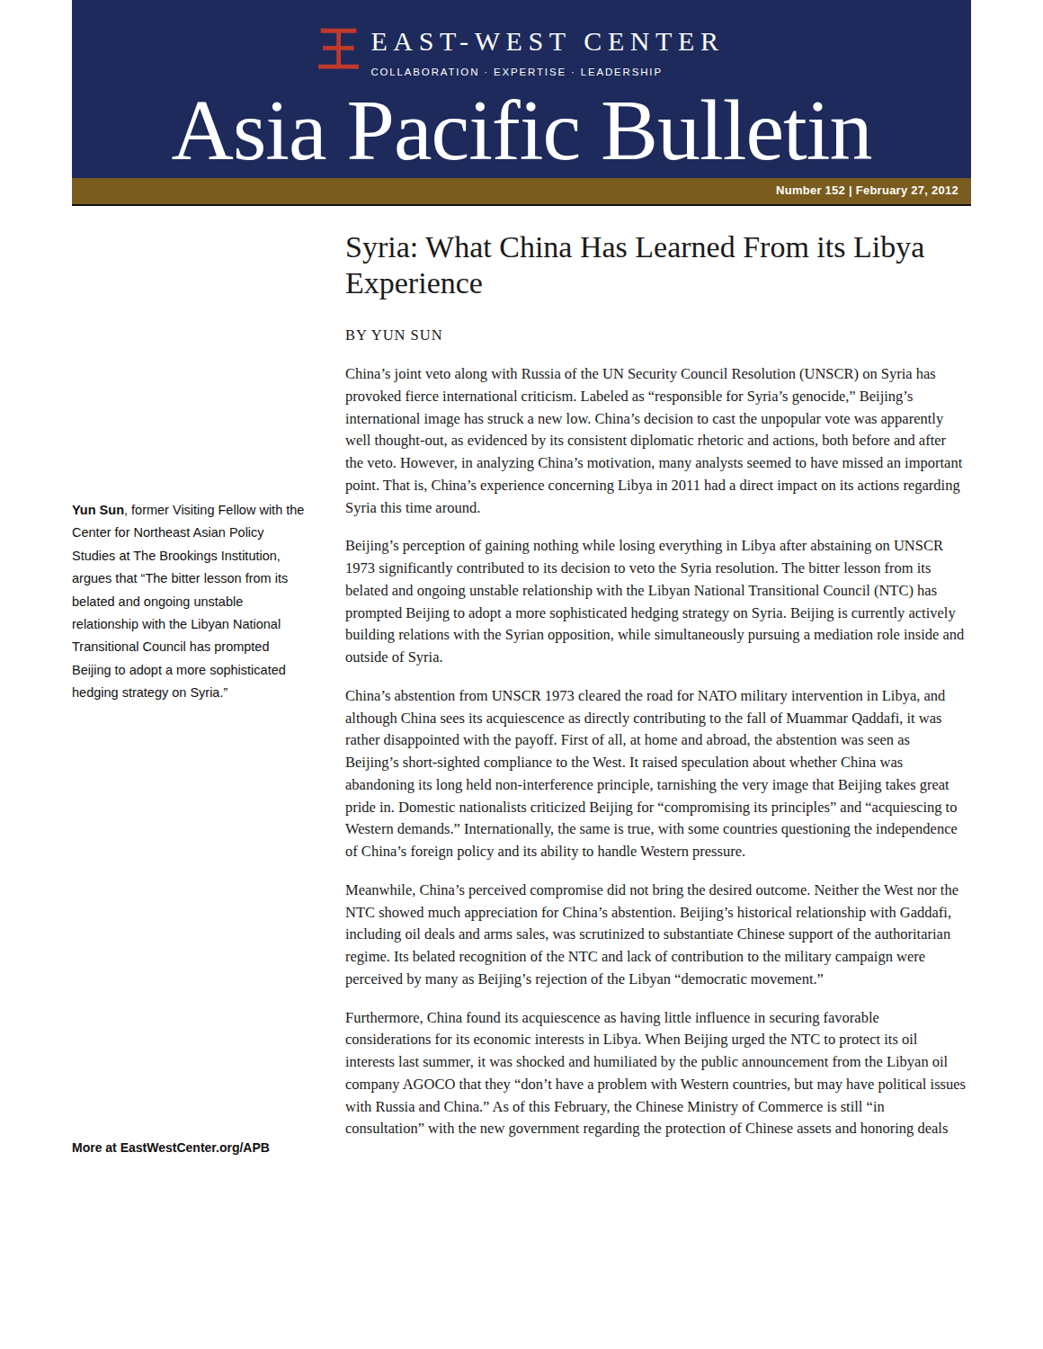王
EAST-WEST CENTER
COLLABORATION · EXPERTISE · LEADERSHIP
Asia Pacific Bulletin
Number 152 | February 27, 2012
Yun Sun, former Visiting Fellow with the Center for Northeast Asian Policy Studies at The Brookings Institution, argues that “The bitter lesson from its belated and ongoing unstable relationship with the Libyan National Transitional Council has prompted Beijing to adopt a more sophisticated hedging strategy on Syria.”
More at EastWestCenter.org/APB
Syria: What China Has Learned From its Libya Experience
BY YUN SUN
China’s joint veto along with Russia of the UN Security Council Resolution (UNSCR) on Syria has provoked fierce international criticism. Labeled as “responsible for Syria’s genocide,” Beijing’s international image has struck a new low. China’s decision to cast the unpopular vote was apparently well thought-out, as evidenced by its consistent diplomatic rhetoric and actions, both before and after the veto. However, in analyzing China’s motivation, many analysts seemed to have missed an important point. That is, China’s experience concerning Libya in 2011 had a direct impact on its actions regarding Syria this time around.
Beijing’s perception of gaining nothing while losing everything in Libya after abstaining on UNSCR 1973 significantly contributed to its decision to veto the Syria resolution. The bitter lesson from its belated and ongoing unstable relationship with the Libyan National Transitional Council (NTC) has prompted Beijing to adopt a more sophisticated hedging strategy on Syria. Beijing is currently actively building relations with the Syrian opposition, while simultaneously pursuing a mediation role inside and outside of Syria.
China’s abstention from UNSCR 1973 cleared the road for NATO military intervention in Libya, and although China sees its acquiescence as directly contributing to the fall of Muammar Qaddafi, it was rather disappointed with the payoff. First of all, at home and abroad, the abstention was seen as Beijing’s short-sighted compliance to the West. It raised speculation about whether China was abandoning its long held non-interference principle, tarnishing the very image that Beijing takes great pride in. Domestic nationalists criticized Beijing for “compromising its principles” and “acquiescing to Western demands.” Internationally, the same is true, with some countries questioning the independence of China’s foreign policy and its ability to handle Western pressure.
Meanwhile, China’s perceived compromise did not bring the desired outcome. Neither the West nor the NTC showed much appreciation for China’s abstention. Beijing’s historical relationship with Gaddafi, including oil deals and arms sales, was scrutinized to substantiate Chinese support of the authoritarian regime. Its belated recognition of the NTC and lack of contribution to the military campaign were perceived by many as Beijing’s rejection of the Libyan “democratic movement.”
Furthermore, China found its acquiescence as having little influence in securing favorable considerations for its economic interests in Libya. When Beijing urged the NTC to protect its oil interests last summer, it was shocked and humiliated by the public announcement from the Libyan oil company AGOCO that they “don’t have a problem with Western countries, but may have political issues with Russia and China.” As of this February, the Chinese Ministry of Commerce is still “in consultation” with the new government regarding the protection of Chinese assets and honoring deals